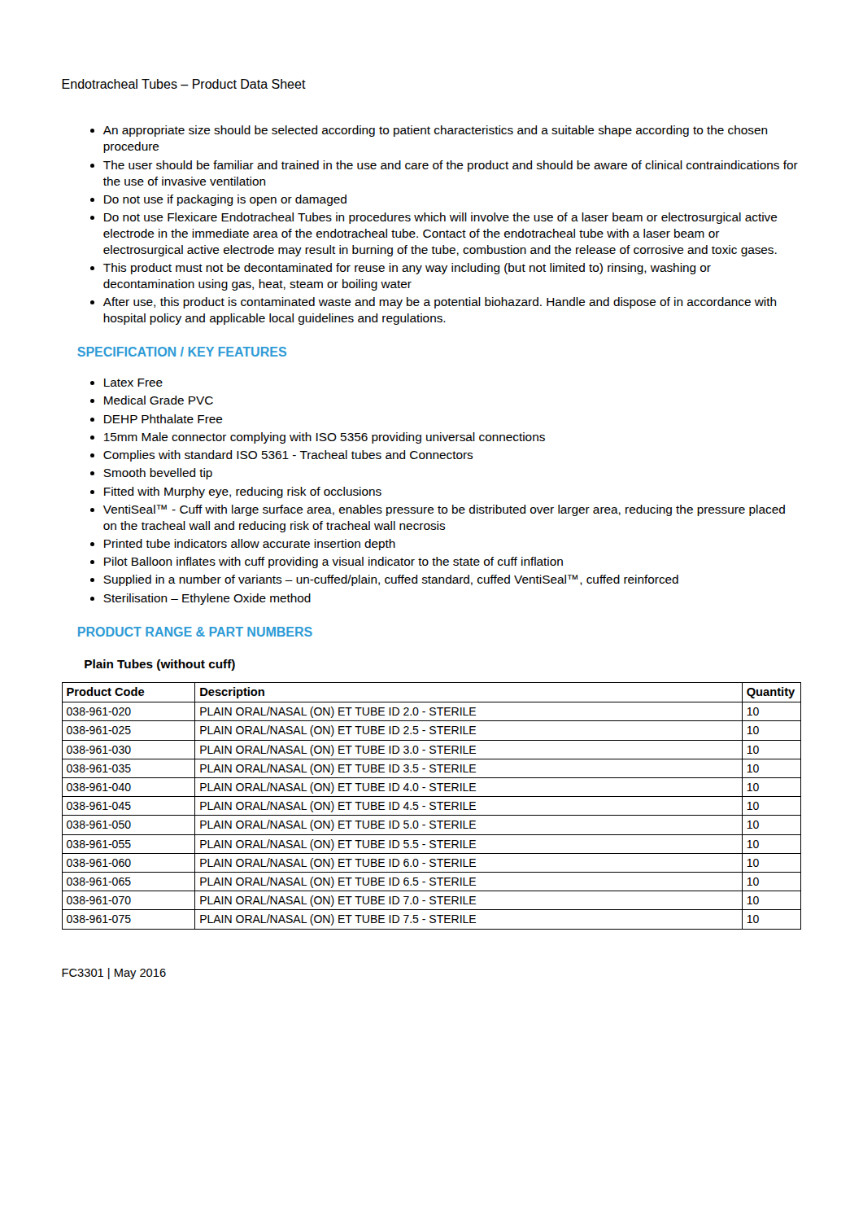Endotracheal Tubes – Product Data Sheet
An appropriate size should be selected according to patient characteristics and a suitable shape according to the chosen procedure
The user should be familiar and trained in the use and care of the product and should be aware of clinical contraindications for the use of invasive ventilation
Do not use if packaging is open or damaged
Do not use Flexicare Endotracheal Tubes in procedures which will involve the use of a laser beam or electrosurgical active electrode in the immediate area of the endotracheal tube. Contact of the endotracheal tube with a laser beam or electrosurgical active electrode may result in burning of the tube, combustion and the release of corrosive and toxic gases.
This product must not be decontaminated for reuse in any way including (but not limited to) rinsing, washing or decontamination using gas, heat, steam or boiling water
After use, this product is contaminated waste and may be a potential biohazard. Handle and dispose of in accordance with hospital policy and applicable local guidelines and regulations.
SPECIFICATION / KEY FEATURES
Latex Free
Medical Grade PVC
DEHP Phthalate Free
15mm Male connector complying with ISO 5356 providing universal connections
Complies with standard ISO 5361 - Tracheal tubes and Connectors
Smooth bevelled tip
Fitted with Murphy eye, reducing risk of occlusions
VentiSeal™ - Cuff with large surface area, enables pressure to be distributed over larger area, reducing the pressure placed on the tracheal wall and reducing risk of tracheal wall necrosis
Printed tube indicators allow accurate insertion depth
Pilot Balloon inflates with cuff providing a visual indicator to the state of cuff inflation
Supplied in a number of variants – un-cuffed/plain, cuffed standard, cuffed VentiSeal™, cuffed reinforced
Sterilisation – Ethylene Oxide method
PRODUCT RANGE & PART NUMBERS
Plain Tubes (without cuff)
| Product Code | Description | Quantity |
| --- | --- | --- |
| 038-961-020 | PLAIN ORAL/NASAL (ON) ET TUBE ID 2.0 - STERILE | 10 |
| 038-961-025 | PLAIN ORAL/NASAL (ON) ET TUBE ID 2.5 - STERILE | 10 |
| 038-961-030 | PLAIN ORAL/NASAL (ON) ET TUBE ID 3.0 - STERILE | 10 |
| 038-961-035 | PLAIN ORAL/NASAL (ON) ET TUBE ID 3.5 - STERILE | 10 |
| 038-961-040 | PLAIN ORAL/NASAL (ON) ET TUBE ID 4.0 - STERILE | 10 |
| 038-961-045 | PLAIN ORAL/NASAL (ON) ET TUBE ID 4.5 - STERILE | 10 |
| 038-961-050 | PLAIN ORAL/NASAL (ON) ET TUBE ID 5.0 - STERILE | 10 |
| 038-961-055 | PLAIN ORAL/NASAL (ON) ET TUBE ID 5.5 - STERILE | 10 |
| 038-961-060 | PLAIN ORAL/NASAL (ON) ET TUBE ID 6.0 - STERILE | 10 |
| 038-961-065 | PLAIN ORAL/NASAL (ON) ET TUBE ID 6.5 - STERILE | 10 |
| 038-961-070 | PLAIN ORAL/NASAL (ON) ET TUBE ID 7.0 - STERILE | 10 |
| 038-961-075 | PLAIN ORAL/NASAL (ON) ET TUBE ID 7.5 - STERILE | 10 |
FC3301 | May 2016